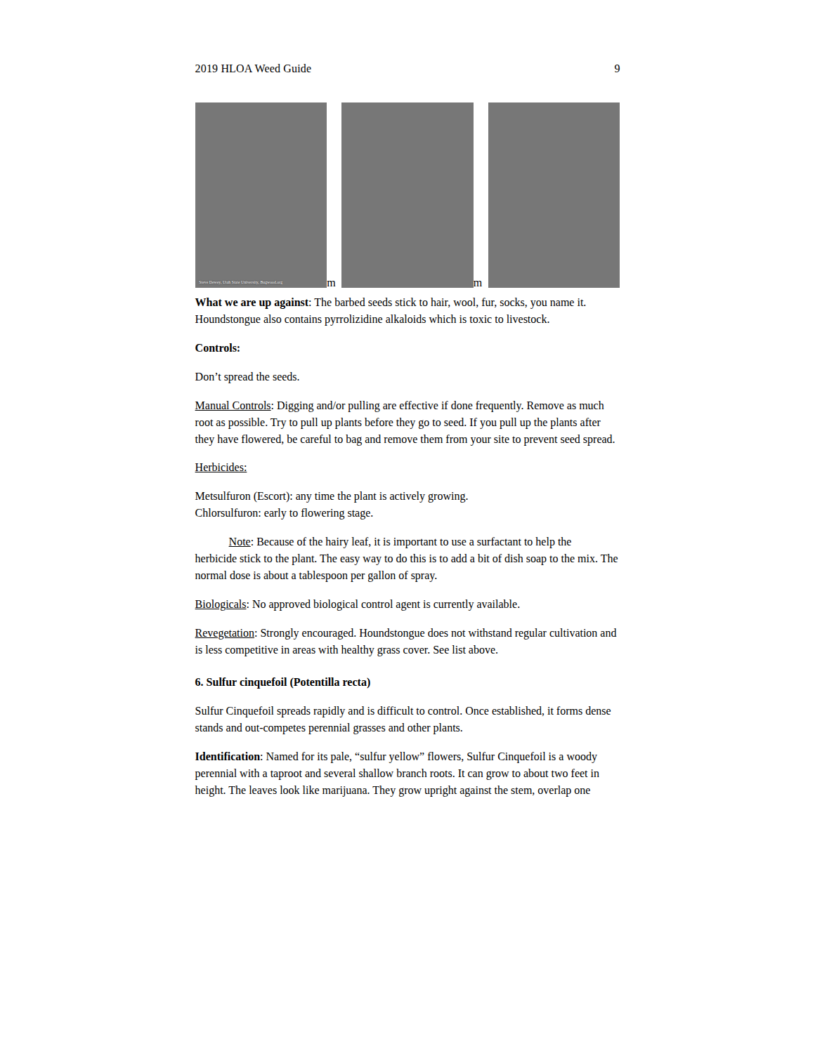2019 HLOA Weed Guide 9
Steve Dewey, Utah State University, Bugwood.org m
m
What we are up against: The barbed seeds stick to hair, wool, fur, socks, you name it. Houndstongue also contains pyrrolizidine alkaloids which is toxic to livestock.
Controls:
Don’t spread the seeds.
Manual Controls: Digging and/or pulling are effective if done frequently. Remove as much root as possible. Try to pull up plants before they go to seed. If you pull up the plants after they have flowered, be careful to bag and remove them from your site to prevent seed spread.
Herbicides:
Metsulfuron (Escort): any time the plant is actively growing. Chlorsulfuron: early to flowering stage.
Note: Because of the hairy leaf, it is important to use a surfactant to help the herbicide stick to the plant. The easy way to do this is to add a bit of dish soap to the mix. The normal dose is about a tablespoon per gallon of spray.
Biologicals: No approved biological control agent is currently available.
Revegetation: Strongly encouraged. Houndstongue does not withstand regular cultivation and is less competitive in areas with healthy grass cover. See list above.
6. Sulfur cinquefoil (Potentilla recta)
Sulfur Cinquefoil spreads rapidly and is difficult to control. Once established, it forms dense stands and out-competes perennial grasses and other plants.
Identification: Named for its pale, “sulfur yellow” flowers, Sulfur Cinquefoil is a woody perennial with a taproot and several shallow branch roots. It can grow to about two feet in height. The leaves look like marijuana. They grow upright against the stem, overlap one